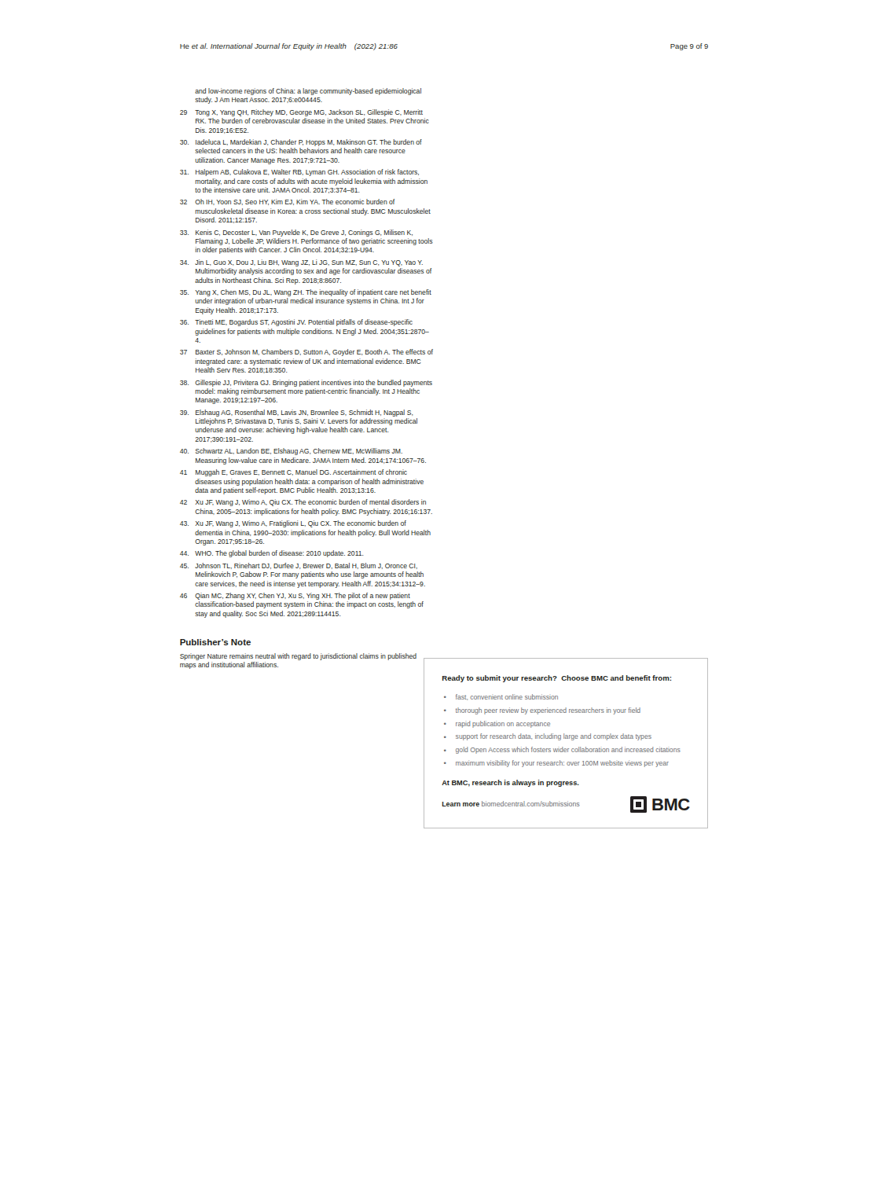He et al. International Journal for Equity in Health(2022) 21:86
Page 9 of 9
and low-income regions of China: a large community-based epidemiological study. J Am Heart Assoc. 2017;6:e004445.
29 Tong X, Yang QH, Ritchey MD, George MG, Jackson SL, Gillespie C, Merritt RK. The burden of cerebrovascular disease in the United States. Prev Chronic Dis. 2019;16:E52.
30. Iadeluca L, Mardekian J, Chander P, Hopps M, Makinson GT. The burden of selected cancers in the US: health behaviors and health care resource utilization. Cancer Manage Res. 2017;9:721–30.
31. Halpern AB, Culakova E, Walter RB, Lyman GH. Association of risk factors, mortality, and care costs of adults with acute myeloid leukemia with admission to the intensive care unit. JAMA Oncol. 2017;3:374–81.
32 Oh IH, Yoon SJ, Seo HY, Kim EJ, Kim YA. The economic burden of musculoskeletal disease in Korea: a cross sectional study. BMC Musculoskelet Disord. 2011;12:157.
33. Kenis C, Decoster L, Van Puyvelde K, De Greve J, Conings G, Milisen K, Flamaing J, Lobelle JP, Wildiers H. Performance of two geriatric screening tools in older patients with Cancer. J Clin Oncol. 2014;32:19-U94.
34. Jin L, Guo X, Dou J, Liu BH, Wang JZ, Li JG, Sun MZ, Sun C, Yu YQ, Yao Y. Multimorbidity analysis according to sex and age for cardiovascular diseases of adults in Northeast China. Sci Rep. 2018;8:8607.
35. Yang X, Chen MS, Du JL, Wang ZH. The inequality of inpatient care net benefit under integration of urban-rural medical insurance systems in China. Int J for Equity Health. 2018;17:173.
36. Tinetti ME, Bogardus ST, Agostini JV. Potential pitfalls of disease-specific guidelines for patients with multiple conditions. N Engl J Med. 2004;351:2870–4.
37 Baxter S, Johnson M, Chambers D, Sutton A, Goyder E, Booth A. The effects of integrated care: a systematic review of UK and international evidence. BMC Health Serv Res. 2018;18:350.
38. Gillespie JJ, Privitera GJ. Bringing patient incentives into the bundled payments model: making reimbursement more patient-centric financially. Int J Healthc Manage. 2019;12:197–206.
39. Elshaug AG, Rosenthal MB, Lavis JN, Brownlee S, Schmidt H, Nagpal S, Littlejohns P, Srivastava D, Tunis S, Saini V. Levers for addressing medical underuse and overuse: achieving high-value health care. Lancet. 2017;390:191–202.
40. Schwartz AL, Landon BE, Elshaug AG, Chernew ME, McWilliams JM. Measuring low-value care in Medicare. JAMA Intern Med. 2014;174:1067–76.
41 Muggah E, Graves E, Bennett C, Manuel DG. Ascertainment of chronic diseases using population health data: a comparison of health administrative data and patient self-report. BMC Public Health. 2013;13:16.
42 Xu JF, Wang J, Wimo A, Qiu CX. The economic burden of mental disorders in China, 2005–2013: implications for health policy. BMC Psychiatry. 2016;16:137.
43. Xu JF, Wang J, Wimo A, Fratiglioni L, Qiu CX. The economic burden of dementia in China, 1990–2030: implications for health policy. Bull World Health Organ. 2017;95:18–26.
44. WHO. The global burden of disease: 2010 update. 2011.
45. Johnson TL, Rinehart DJ, Durfee J, Brewer D, Batal H, Blum J, Oronce CI, Melinkovich P, Gabow P. For many patients who use large amounts of health care services, the need is intense yet temporary. Health Aff. 2015;34:1312–9.
46 Qian MC, Zhang XY, Chen YJ, Xu S, Ying XH. The pilot of a new patient classification-based payment system in China: the impact on costs, length of stay and quality. Soc Sci Med. 2021;289:114415.
Publisher’s Note
Springer Nature remains neutral with regard to jurisdictional claims in published maps and institutional affiliations.
Ready to submit your research? Choose BMC and benefit from:
fast, convenient online submission
thorough peer review by experienced researchers in your field
rapid publication on acceptance
support for research data, including large and complex data types
gold Open Access which fosters wider collaboration and increased citations
maximum visibility for your research: over 100M website views per year
At BMC, research is always in progress.
Learn more biomedcentral.com/submissions
BMC